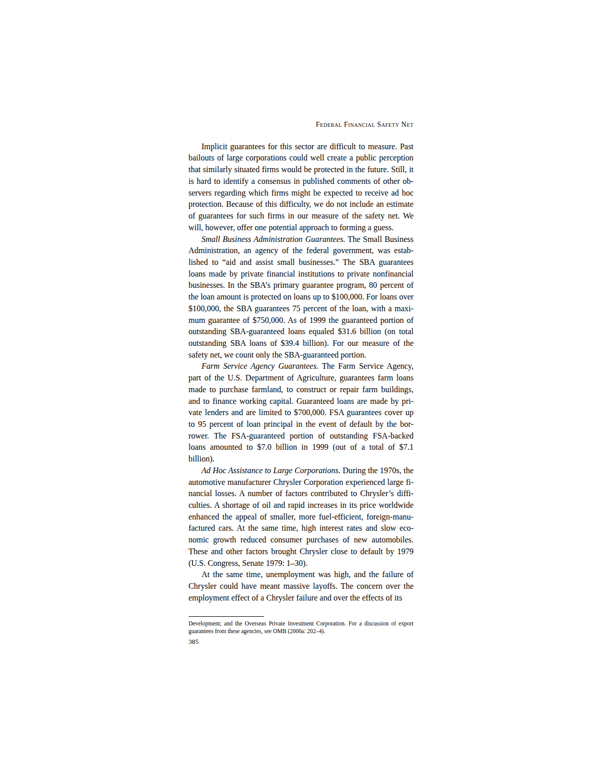Federal Financial Safety Net
Implicit guarantees for this sector are difficult to measure. Past bailouts of large corporations could well create a public perception that similarly situated firms would be protected in the future. Still, it is hard to identify a consensus in published comments of other observers regarding which firms might be expected to receive ad hoc protection. Because of this difficulty, we do not include an estimate of guarantees for such firms in our measure of the safety net. We will, however, offer one potential approach to forming a guess.
Small Business Administration Guarantees. The Small Business Administration, an agency of the federal government, was established to “aid and assist small businesses.” The SBA guarantees loans made by private financial institutions to private nonfinancial businesses. In the SBA’s primary guarantee program, 80 percent of the loan amount is protected on loans up to $100,000. For loans over $100,000, the SBA guarantees 75 percent of the loan, with a maximum guarantee of $750,000. As of 1999 the guaranteed portion of outstanding SBA-guaranteed loans equaled $31.6 billion (on total outstanding SBA loans of $39.4 billion). For our measure of the safety net, we count only the SBA-guaranteed portion.
Farm Service Agency Guarantees. The Farm Service Agency, part of the U.S. Department of Agriculture, guarantees farm loans made to purchase farmland, to construct or repair farm buildings, and to finance working capital. Guaranteed loans are made by private lenders and are limited to $700,000. FSA guarantees cover up to 95 percent of loan principal in the event of default by the borrower. The FSA-guaranteed portion of outstanding FSA-backed loans amounted to $7.0 billion in 1999 (out of a total of $7.1 billion).
Ad Hoc Assistance to Large Corporations. During the 1970s, the automotive manufacturer Chrysler Corporation experienced large financial losses. A number of factors contributed to Chrysler’s difficulties. A shortage of oil and rapid increases in its price worldwide enhanced the appeal of smaller, more fuel-efficient, foreign-manufactured cars. At the same time, high interest rates and slow economic growth reduced consumer purchases of new automobiles. These and other factors brought Chrysler close to default by 1979 (U.S. Congress, Senate 1979: 1–30).
At the same time, unemployment was high, and the failure of Chrysler could have meant massive layoffs. The concern over the employment effect of a Chrysler failure and over the effects of its
Development; and the Overseas Private Investment Corporation. For a discussion of export guarantees from these agencies, see OMB (2000a: 202–4).
385